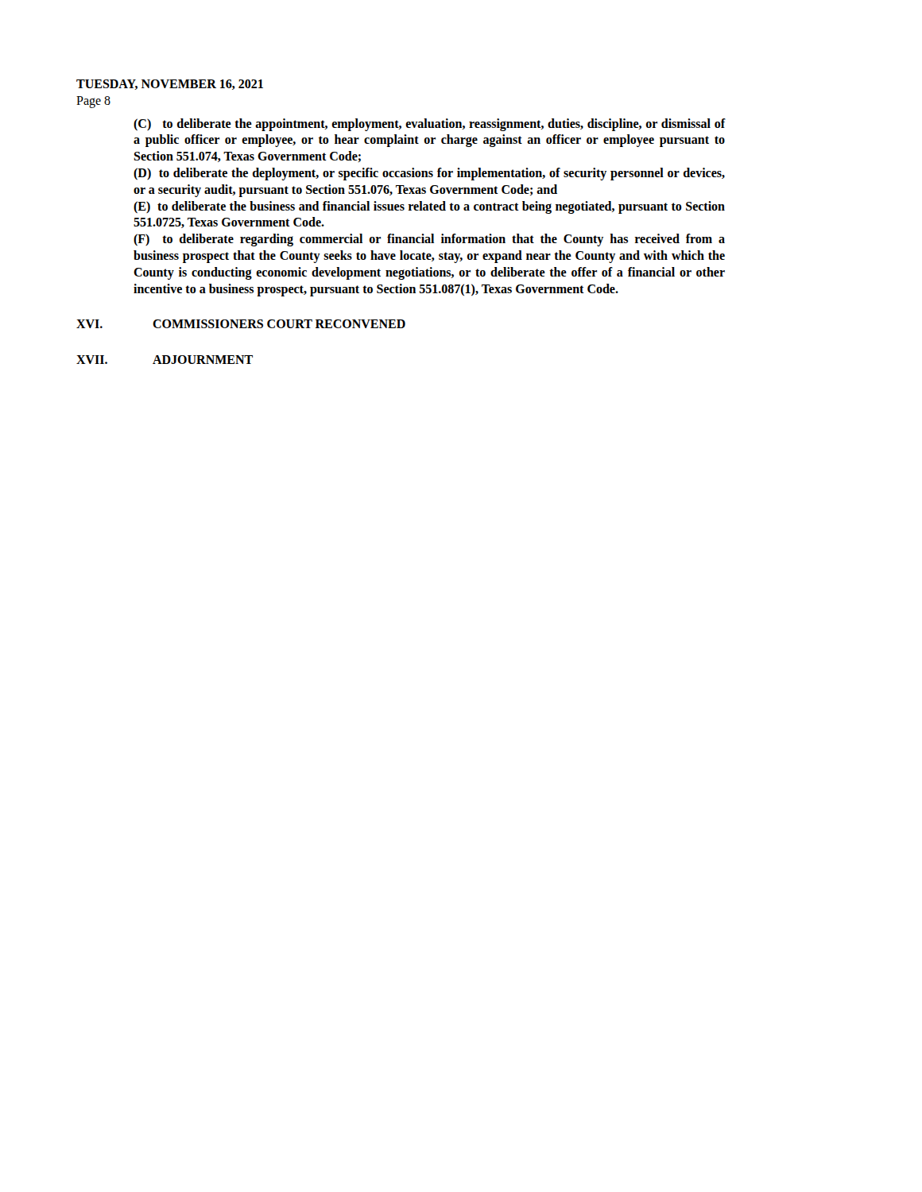TUESDAY, NOVEMBER 16, 2021
Page 8
(C) to deliberate the appointment, employment, evaluation, reassignment, duties, discipline, or dismissal of a public officer or employee, or to hear complaint or charge against an officer or employee pursuant to Section 551.074, Texas Government Code;
(D) to deliberate the deployment, or specific occasions for implementation, of security personnel or devices, or a security audit, pursuant to Section 551.076, Texas Government Code; and
(E) to deliberate the business and financial issues related to a contract being negotiated, pursuant to Section 551.0725, Texas Government Code.
(F) to deliberate regarding commercial or financial information that the County has received from a business prospect that the County seeks to have locate, stay, or expand near the County and with which the County is conducting economic development negotiations, or to deliberate the offer of a financial or other incentive to a business prospect, pursuant to Section 551.087(1), Texas Government Code.
| XVI. | COMMISSIONERS COURT RECONVENED |
| XVII. | ADJOURNMENT |